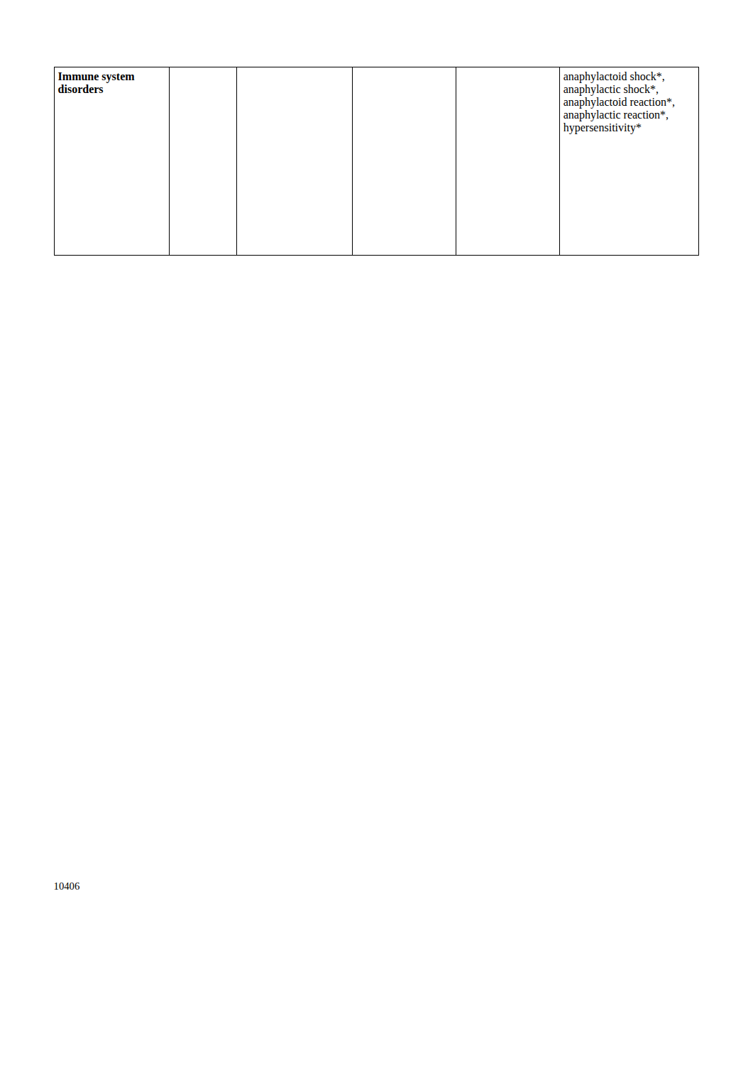| Immune system disorders | | | | | anaphylactoid shock*, anaphylactic shock*, anaphylactoid reaction*, anaphylactic reaction*, hypersensitivity* |
10406